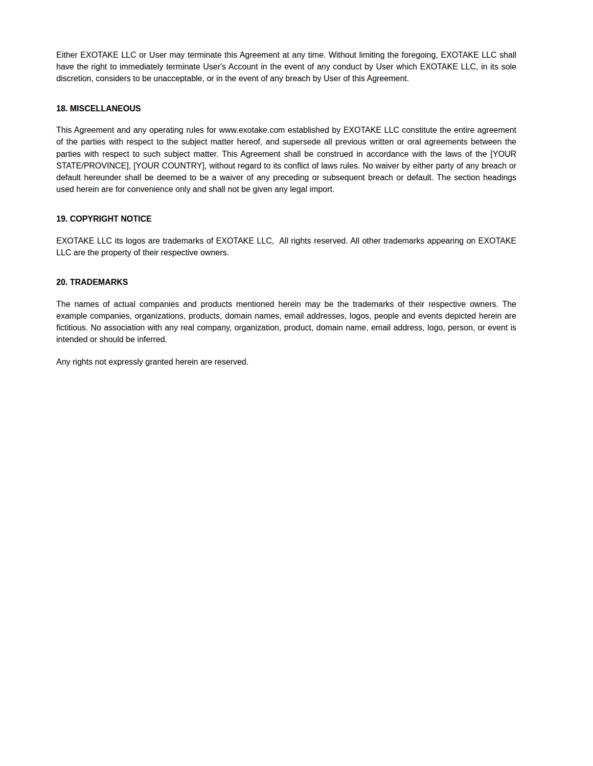Either EXOTAKE LLC or User may terminate this Agreement at any time. Without limiting the foregoing, EXOTAKE LLC shall have the right to immediately terminate User's Account in the event of any conduct by User which EXOTAKE LLC, in its sole discretion, considers to be unacceptable, or in the event of any breach by User of this Agreement.
18. MISCELLANEOUS
This Agreement and any operating rules for www.exotake.com established by EXOTAKE LLC constitute the entire agreement of the parties with respect to the subject matter hereof, and supersede all previous written or oral agreements between the parties with respect to such subject matter. This Agreement shall be construed in accordance with the laws of the [YOUR STATE/PROVINCE], [YOUR COUNTRY], without regard to its conflict of laws rules. No waiver by either party of any breach or default hereunder shall be deemed to be a waiver of any preceding or subsequent breach or default. The section headings used herein are for convenience only and shall not be given any legal import.
19. COPYRIGHT NOTICE
EXOTAKE LLC its logos are trademarks of EXOTAKE LLC, All rights reserved. All other trademarks appearing on EXOTAKE LLC are the property of their respective owners.
20. TRADEMARKS
The names of actual companies and products mentioned herein may be the trademarks of their respective owners. The example companies, organizations, products, domain names, email addresses, logos, people and events depicted herein are fictitious. No association with any real company, organization, product, domain name, email address, logo, person, or event is intended or should be inferred.
Any rights not expressly granted herein are reserved.